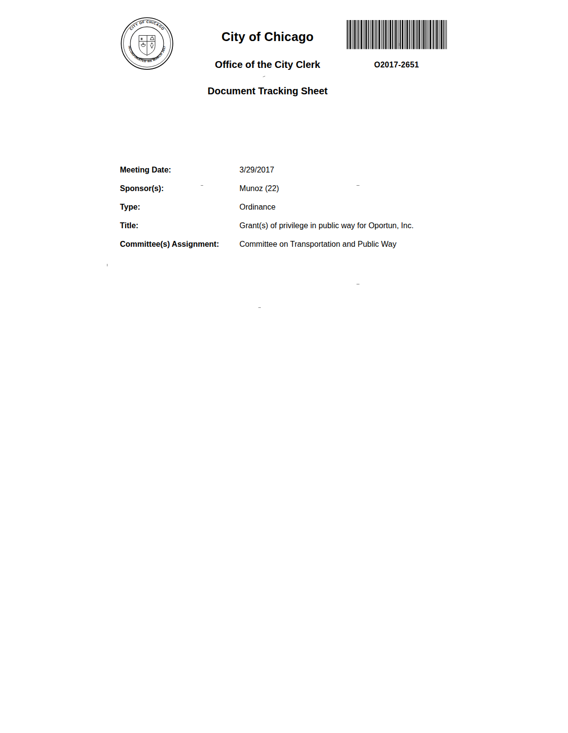CITY OF CHICAGO INCORPORATED 4th MARCH 1837
City of Chicago
Office of the City Clerk
Document Tracking Sheet
O2017-2651
| Meeting Date: | 3/29/2017 |
| Sponsor(s): | Munoz (22) |
| Type: | Ordinance |
| Title: | Grant(s) of privilege in public way for Oportun, Inc. |
| Committee(s) Assignment: | Committee on Transportation and Public Way |